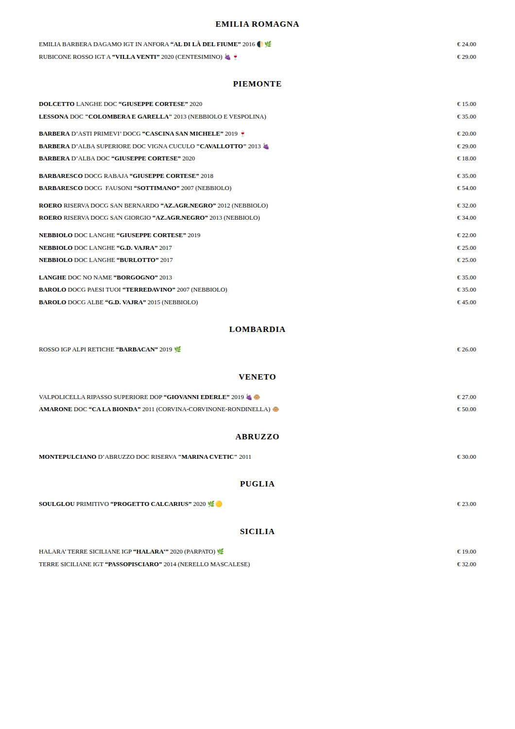EMILIA ROMAGNA
| EMILIA BARBERA DAGAMO IGT IN ANFORA “AL DI LÀ DEL FIUME” 2016 🌓🌿 | € 24.00 |
| RUBICONE ROSSO IGT A “VILLA VENTI” 2020 (CENTESIMINO) 🍇🍷 | € 29.00 |
PIEMONTE
| DOLCETTO LANGHE DOC “GIUSEPPE CORTESE” 2020 | € 15.00 |
| LESSONA DOC "COLOMBERA E GARELLA" 2013 (NEBBIOLO E VESPOLINA) | € 35.00 |
| BARBERA D’ASTI PRIMEVI’ DOCG “CASCINA SAN MICHELE” 2019 🍷 | € 20.00 |
| BARBERA D’ALBA SUPERIORE DOC VIGNA CUCULO "CAVALLOTTO" 2013 🍇 | € 29.00 |
| BARBERA D’ALBA DOC “GIUSEPPE CORTESE” 2020 | € 18.00 |
| BARBARESCO DOCG RABAJA “GIUSEPPE CORTESE” 2018 | € 35.00 |
| BARBARESCO DOCG FAUSONI “SOTTIMANO” 2007 (NEBBIOLO) | € 54.00 |
| ROERO RISERVA DOCG SAN BERNARDO “AZ.AGR.NEGRO” 2012 (NEBBIOLO) | € 32.00 |
| ROERO RISERVA DOCG SAN GIORGIO “AZ.AGR.NEGRO” 2013 (NEBBIOLO) | € 34.00 |
| NEBBIOLO DOC LANGHE “GIUSEPPE CORTESE” 2019 | € 22.00 |
| NEBBIOLO DOC LANGHE “G.D. VAJRA” 2017 | € 25.00 |
| NEBBIOLO DOC LANGHE “BURLOTTO” 2017 | € 25.00 |
| LANGHE DOC NO NAME “BORGOGNO” 2013 | € 35.00 |
| BAROLO DOCG PAESI TUOI “TERREDAVINO” 2007 (NEBBIOLO) | € 35.00 |
| BAROLO DOCG ALBE “G.D. VAJRA” 2015 (NEBBIOLO) | € 45.00 |
LOMBARDIA
| ROSSO IGP ALPI RETICHE “BARBACAN” 2019 🌿 | € 26.00 |
VENETO
| VALPOLICELLA RIPASSO SUPERIORE DOP “GIOVANNI EDERLE” 2019 🍇🐵 | € 27.00 |
| AMARONE DOC “CA LA BIONDA” 2011 (CORVINA-CORVINONE-RONDINELLA) 🐵 | € 50.00 |
ABRUZZO
| MONTEPULCIANO D’ABRUZZO DOC RISERVA "MARINA CVETIC" 2011 | € 30.00 |
PUGLIA
| SOULGLOU PRIMITIVO “PROGETTO CALCARIUS” 2020 🌿🟡 | € 23.00 |
SICILIA
| HALARA’ TERRE SICILIANE IGP “HALARA’” 2020 (PARPATO) 🌿 | € 19.00 |
| TERRE SICILIANE IGT “PASSOPISCIARO” 2014 (NERELLO MASCALESE) | € 32.00 |